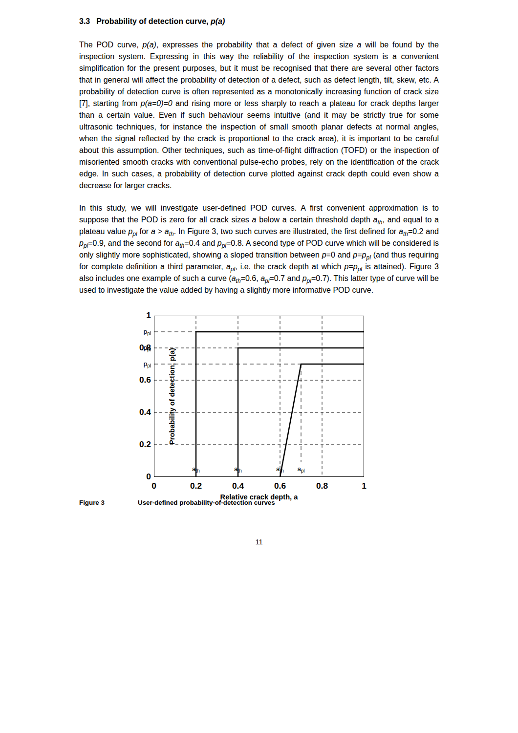3.3 Probability of detection curve, p(a)
The POD curve, p(a), expresses the probability that a defect of given size a will be found by the inspection system. Expressing in this way the reliability of the inspection system is a convenient simplification for the present purposes, but it must be recognised that there are several other factors that in general will affect the probability of detection of a defect, such as defect length, tilt, skew, etc. A probability of detection curve is often represented as a monotonically increasing function of crack size [7], starting from p(a=0)=0 and rising more or less sharply to reach a plateau for crack depths larger than a certain value. Even if such behaviour seems intuitive (and it may be strictly true for some ultrasonic techniques, for instance the inspection of small smooth planar defects at normal angles, when the signal reflected by the crack is proportional to the crack area), it is important to be careful about this assumption. Other techniques, such as time-of-flight diffraction (TOFD) or the inspection of misoriented smooth cracks with conventional pulse-echo probes, rely on the identification of the crack edge. In such cases, a probability of detection curve plotted against crack depth could even show a decrease for larger cracks.
In this study, we will investigate user-defined POD curves. A first convenient approximation is to suppose that the POD is zero for all crack sizes a below a certain threshold depth ath, and equal to a plateau value ppl for a > ath. In Figure 3, two such curves are illustrated, the first defined for ath=0.2 and ppl=0.9, and the second for ath=0.4 and ppl=0.8. A second type of POD curve which will be considered is only slightly more sophisticated, showing a sloped transition between p=0 and p=ppl (and thus requiring for complete definition a third parameter, apl, i.e. the crack depth at which p=ppl is attained). Figure 3 also includes one example of such a curve (ath=0.6, apl=0.7 and ppl=0.7). This latter type of curve will be used to investigate the value added by having a slightly more informative POD curve.
Probability of detection, p(a)
1
0.8
0.6
0.4
0.2
0
ppl
ppl
ppl
0
0.2
0.4
0.6
0.8
1
ath
ath
ath
apl
Relative crack depth, a
Figure 3 User-defined probability-of-detection curves
11